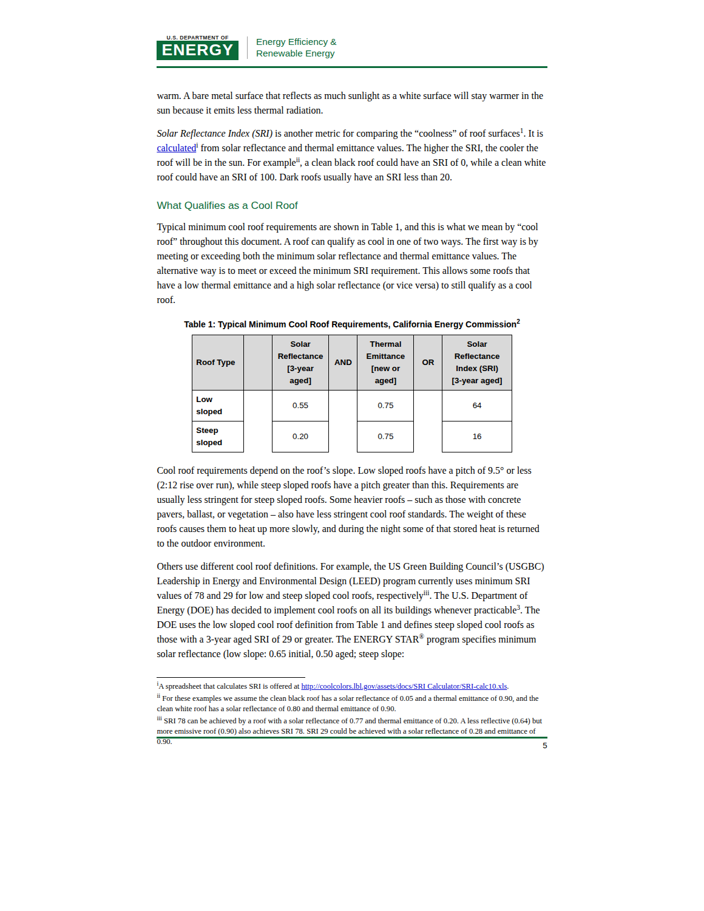U.S. DEPARTMENT OF
ENERGY
Energy Efficiency &
Renewable Energy
warm. A bare metal surface that reflects as much sunlight as a white surface will stay warmer in the sun because it emits less thermal radiation.
Solar Reflectance Index (SRI) is another metric for comparing the “coolness” of roof surfaces1. It is calculatedi from solar reflectance and thermal emittance values. The higher the SRI, the cooler the roof will be in the sun. For exampleii, a clean black roof could have an SRI of 0, while a clean white roof could have an SRI of 100. Dark roofs usually have an SRI less than 20.
What Qualifies as a Cool Roof
Typical minimum cool roof requirements are shown in Table 1, and this is what we mean by “cool roof” throughout this document. A roof can qualify as cool in one of two ways. The first way is by meeting or exceeding both the minimum solar reflectance and thermal emittance values. The alternative way is to meet or exceed the minimum SRI requirement. This allows some roofs that have a low thermal emittance and a high solar reflectance (or vice versa) to still qualify as a cool roof.
Table 1: Typical Minimum Cool Roof Requirements, California Energy Commission2
| Roof Type | | Solar Reflectance [3-year aged] | AND | Thermal Emittance [new or aged] | OR | Solar Reflectance Index (SRI) [3-year aged] |
| --- | --- | --- | --- | --- | --- | --- |
| Low sloped | | 0.55 | | 0.75 | | 64 |
| Steep sloped | | 0.20 | | 0.75 | | 16 |
Cool roof requirements depend on the roof’s slope. Low sloped roofs have a pitch of 9.5° or less (2:12 rise over run), while steep sloped roofs have a pitch greater than this. Requirements are usually less stringent for steep sloped roofs. Some heavier roofs – such as those with concrete pavers, ballast, or vegetation – also have less stringent cool roof standards. The weight of these roofs causes them to heat up more slowly, and during the night some of that stored heat is returned to the outdoor environment.
Others use different cool roof definitions. For example, the US Green Building Council’s (USGBC) Leadership in Energy and Environmental Design (LEED) program currently uses minimum SRI values of 78 and 29 for low and steep sloped cool roofs, respectivelyiii. The U.S. Department of Energy (DOE) has decided to implement cool roofs on all its buildings whenever practicable3. The DOE uses the low sloped cool roof definition from Table 1 and defines steep sloped cool roofs as those with a 3-year aged SRI of 29 or greater. The ENERGY STAR® program specifies minimum solar reflectance (low slope: 0.65 initial, 0.50 aged; steep slope:
iA spreadsheet that calculates SRI is offered at http://coolcolors.lbl.gov/assets/docs/SRI Calculator/SRI-calc10.xls.
ii For these examples we assume the clean black roof has a solar reflectance of 0.05 and a thermal emittance of 0.90, and the clean white roof has a solar reflectance of 0.80 and thermal emittance of 0.90.
iii SRI 78 can be achieved by a roof with a solar reflectance of 0.77 and thermal emittance of 0.20. A less reflective (0.64) but more emissive roof (0.90) also achieves SRI 78. SRI 29 could be achieved with a solar reflectance of 0.28 and emittance of 0.90.
5